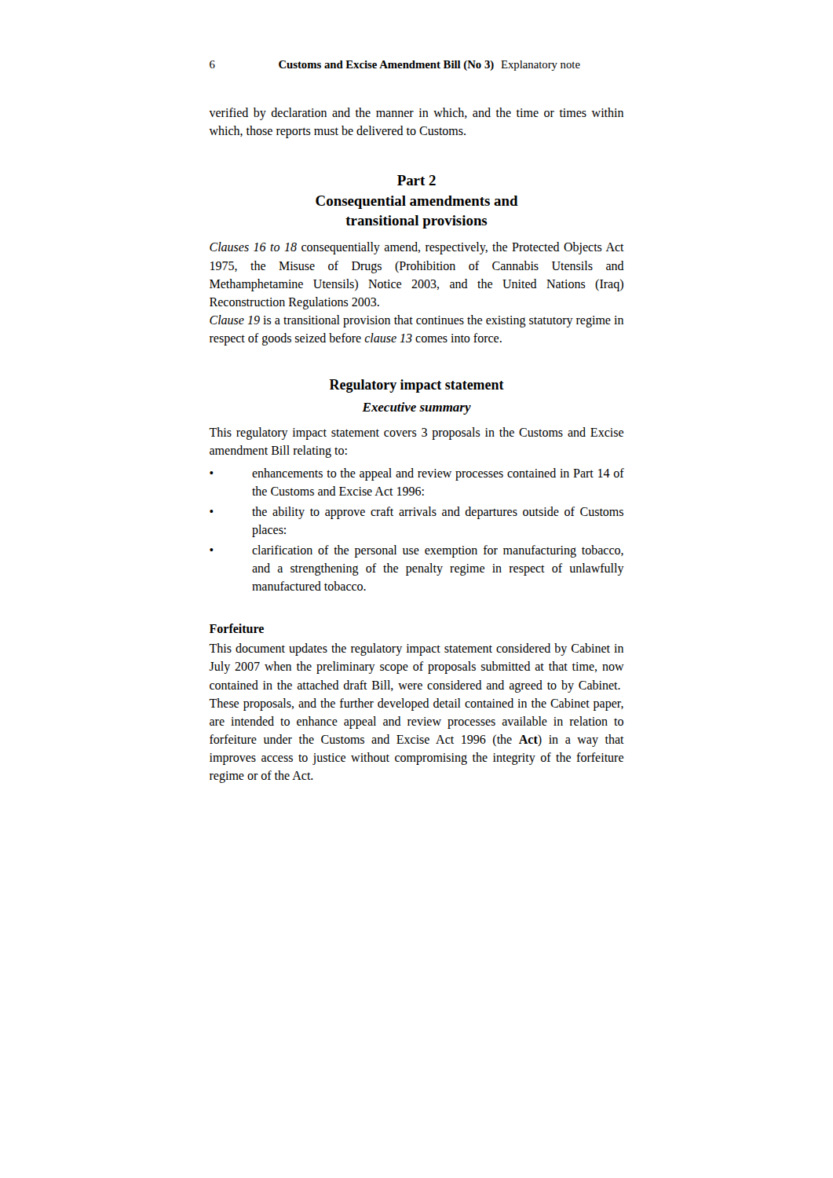6 Customs and Excise Amendment Bill (No 3) Explanatory note
verified by declaration and the manner in which, and the time or times within which, those reports must be delivered to Customs.
Part 2 Consequential amendments and
transitional provisions
Clauses 16 to 18 consequentially amend, respectively, the Protected Objects Act 1975, the Misuse of Drugs (Prohibition of Cannabis Utensils and Methamphetamine Utensils) Notice 2003, and the United Nations (Iraq) Reconstruction Regulations 2003.
Clause 19 is a transitional provision that continues the existing statutory regime in respect of goods seized before clause 13 comes into force.
Regulatory impact statement
Executive summary
This regulatory impact statement covers 3 proposals in the Customs and Excise amendment Bill relating to:
enhancements to the appeal and review processes contained in Part 14 of the Customs and Excise Act 1996:
the ability to approve craft arrivals and departures outside of Customs places:
clarification of the personal use exemption for manufacturing tobacco, and a strengthening of the penalty regime in respect of unlawfully manufactured tobacco.
Forfeiture
This document updates the regulatory impact statement considered by Cabinet in July 2007 when the preliminary scope of proposals submitted at that time, now contained in the attached draft Bill, were considered and agreed to by Cabinet. These proposals, and the further developed detail contained in the Cabinet paper, are intended to enhance appeal and review processes available in relation to forfeiture under the Customs and Excise Act 1996 (the Act) in a way that improves access to justice without compromising the integrity of the forfeiture regime or of the Act.